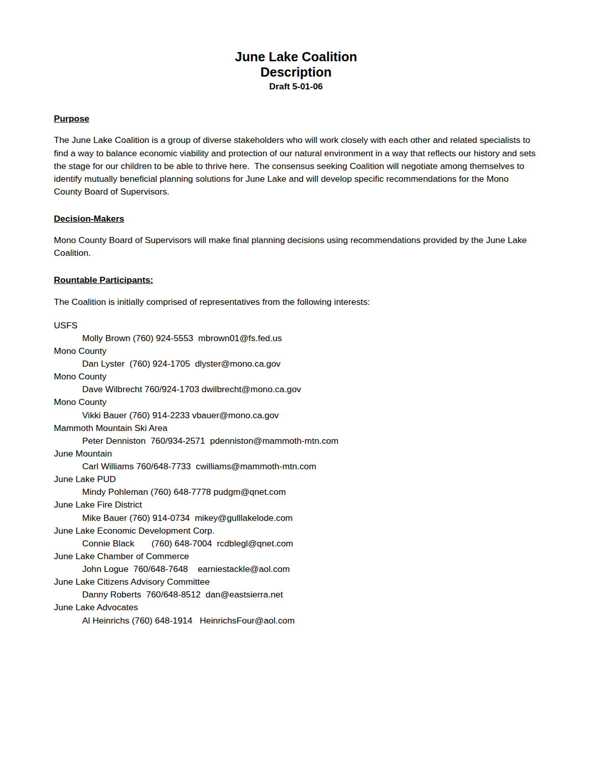June Lake Coalition
Description
Draft 5-01-06
Purpose
The June Lake Coalition is a group of diverse stakeholders who will work closely with each other and related specialists to find a way to balance economic viability and protection of our natural environment in a way that reflects our history and sets the stage for our children to be able to thrive here. The consensus seeking Coalition will negotiate among themselves to identify mutually beneficial planning solutions for June Lake and will develop specific recommendations for the Mono County Board of Supervisors.
Decision-Makers
Mono County Board of Supervisors will make final planning decisions using recommendations provided by the June Lake Coalition.
Rountable Participants:
The Coalition is initially comprised of representatives from the following interests:
USFS
Molly Brown (760) 924-5553 mbrown01@fs.fed.us
Mono County
Dan Lyster (760) 924-1705 dlyster@mono.ca.gov
Mono County
Dave Wilbrecht 760/924-1703 dwilbrecht@mono.ca.gov
Mono County
Vikki Bauer (760) 914-2233 vbauer@mono.ca.gov
Mammoth Mountain Ski Area
Peter Denniston 760/934-2571 pdenniston@mammoth-mtn.com
June Mountain
Carl Williams 760/648-7733 cwilliams@mammoth-mtn.com
June Lake PUD
Mindy Pohleman (760) 648-7778 pudgm@qnet.com
June Lake Fire District
Mike Bauer (760) 914-0734 mikey@gulllakelode.com
June Lake Economic Development Corp.
Connie Black (760) 648-7004 rcdblegl@qnet.com
June Lake Chamber of Commerce
John Logue 760/648-7648 earniestackle@aol.com
June Lake Citizens Advisory Committee
Danny Roberts 760/648-8512 dan@eastsierra.net
June Lake Advocates
Al Heinrichs (760) 648-1914 HeinrichsFour@aol.com